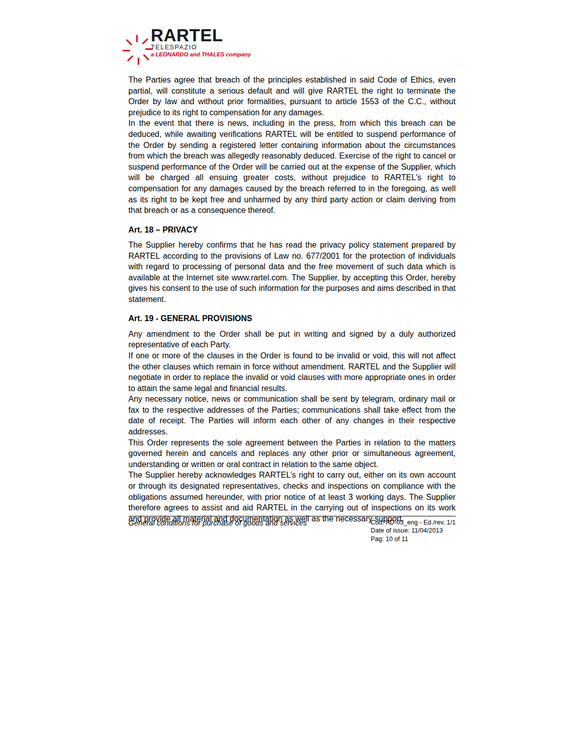RARTEL
TELESPAZIO
a LEONARDO and THALES company
The Parties agree that breach of the principles established in said Code of Ethics, even partial, will constitute a serious default and will give RARTEL the right to terminate the Order by law and without prior formalities, pursuant to article 1553 of the C.C., without prejudice to its right to compensation for any damages.
In the event that there is news, including in the press, from which this breach can be deduced, while awaiting verifications RARTEL will be entitled to suspend performance of the Order by sending a registered letter containing information about the circumstances from which the breach was allegedly reasonably deduced. Exercise of the right to cancel or suspend performance of the Order will be carried out at the expense of the Supplier, which will be charged all ensuing greater costs, without prejudice to RARTEL's right to compensation for any damages caused by the breach referred to in the foregoing, as well as its right to be kept free and unharmed by any third party action or claim deriving from that breach or as a consequence thereof.
Art. 18 – PRIVACY
The Supplier hereby confirms that he has read the privacy policy statement prepared by RARTEL according to the provisions of Law no. 677/2001 for the protection of individuals with regard to processing of personal data and the free movement of such data which is available at the Internet site www.rartel.com. The Supplier, by accepting this Order, hereby gives his consent to the use of such information for the purposes and aims described in that statement.
Art. 19 - GENERAL PROVISIONS
Any amendment to the Order shall be put in writing and signed by a duly authorized representative of each Party.
If one or more of the clauses in the Order is found to be invalid or void, this will not affect the other clauses which remain in force without amendment. RARTEL and the Supplier will negotiate in order to replace the invalid or void clauses with more appropriate ones in order to attain the same legal and financial results.
Any necessary notice, news or communication shall be sent by telegram, ordinary mail or fax to the respective addresses of the Parties; communications shall take effect from the date of receipt. The Parties will inform each other of any changes in their respective addresses.
This Order represents the sole agreement between the Parties in relation to the matters governed herein and cancels and replaces any other prior or simultaneous agreement, understanding or written or oral contract in relation to the same object.
The Supplier hereby acknowledges RARTEL’s right to carry out, either on its own account or through its designated representatives, checks and inspections on compliance with the obligations assumed hereunder, with prior notice of at least 3 working days. The Supplier therefore agrees to assist and aid RARTEL in the carrying out of inspections on its work and provide all material and documentation as well as the necessary support.
General conditions for purchase of goods and services
Cod: AD-03_eng - Ed./rev. 1/1
Date of issue: 11/04/2013
Pag: 10 of 11